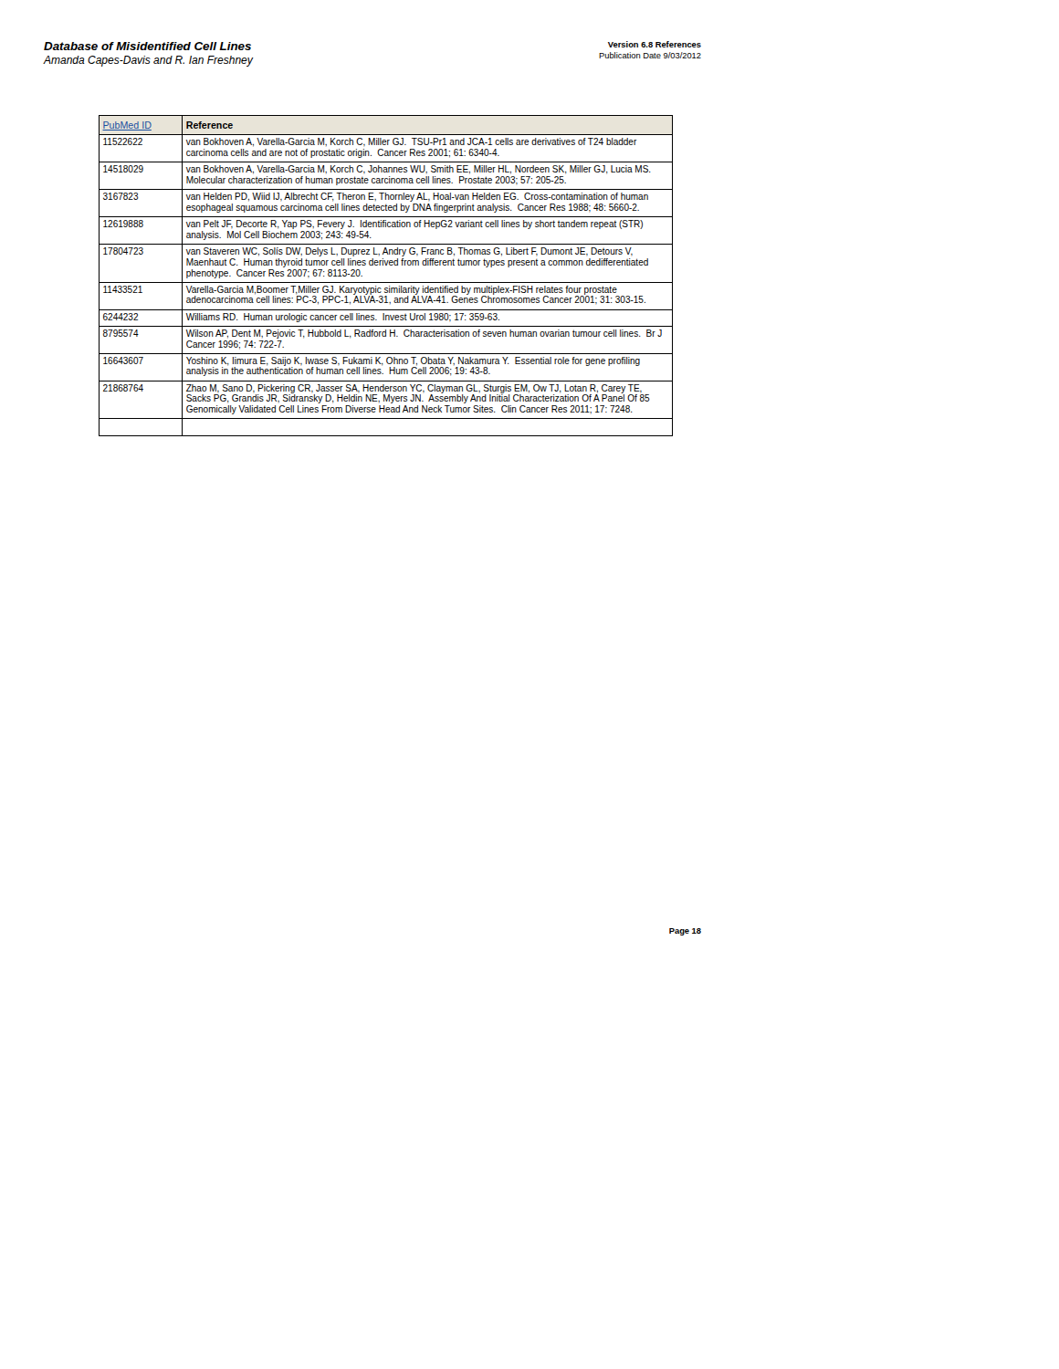Database of Misidentified Cell Lines
Amanda Capes-Davis and R. Ian Freshney
Version 6.8 References
Publication Date 9/03/2012
| PubMed ID | Reference |
| --- | --- |
| 11522622 | van Bokhoven A, Varella-Garcia M, Korch C, Miller GJ. TSU-Pr1 and JCA-1 cells are derivatives of T24 bladder carcinoma cells and are not of prostatic origin. Cancer Res 2001; 61: 6340-4. |
| 14518029 | van Bokhoven A, Varella-Garcia M, Korch C, Johannes WU, Smith EE, Miller HL, Nordeen SK, Miller GJ, Lucia MS. Molecular characterization of human prostate carcinoma cell lines. Prostate 2003; 57: 205-25. |
| 3167823 | van Helden PD, Wiid IJ, Albrecht CF, Theron E, Thornley AL, Hoal-van Helden EG. Cross-contamination of human esophageal squamous carcinoma cell lines detected by DNA fingerprint analysis. Cancer Res 1988; 48: 5660-2. |
| 12619888 | van Pelt JF, Decorte R, Yap PS, Fevery J. Identification of HepG2 variant cell lines by short tandem repeat (STR) analysis. Mol Cell Biochem 2003; 243: 49-54. |
| 17804723 | van Staveren WC, Solís DW, Delys L, Duprez L, Andry G, Franc B, Thomas G, Libert F, Dumont JE, Detours V, Maenhaut C. Human thyroid tumor cell lines derived from different tumor types present a common dedifferentiated phenotype. Cancer Res 2007; 67: 8113-20. |
| 11433521 | Varella-Garcia M,Boomer T,Miller GJ. Karyotypic similarity identified by multiplex-FISH relates four prostate adenocarcinoma cell lines: PC-3, PPC-1, ALVA-31, and ALVA-41. Genes Chromosomes Cancer 2001; 31: 303-15. |
| 6244232 | Williams RD. Human urologic cancer cell lines. Invest Urol 1980; 17: 359-63. |
| 8795574 | Wilson AP, Dent M, Pejovic T, Hubbold L, Radford H. Characterisation of seven human ovarian tumour cell lines. Br J Cancer 1996; 74: 722-7. |
| 16643607 | Yoshino K, Iimura E, Saijo K, Iwase S, Fukami K, Ohno T, Obata Y, Nakamura Y. Essential role for gene profiling analysis in the authentication of human cell lines. Hum Cell 2006; 19: 43-8. |
| 21868764 | Zhao M, Sano D, Pickering CR, Jasser SA, Henderson YC, Clayman GL, Sturgis EM, Ow TJ, Lotan R, Carey TE, Sacks PG, Grandis JR, Sidransky D, Heldin NE, Myers JN. Assembly And Initial Characterization Of A Panel Of 85 Genomically Validated Cell Lines From Diverse Head And Neck Tumor Sites. Clin Cancer Res 2011; 17: 7248. |
Page 18